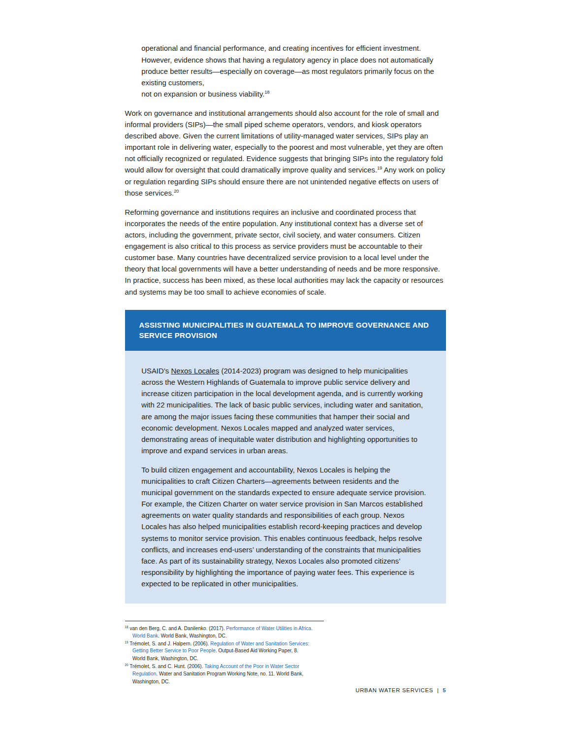operational and financial performance, and creating incentives for efficient investment. However, evidence shows that having a regulatory agency in place does not automatically produce better results—especially on coverage—as most regulators primarily focus on the existing customers,
not on expansion or business viability.18
Work on governance and institutional arrangements should also account for the role of small and informal providers (SIPs)—the small piped scheme operators, vendors, and kiosk operators described above. Given the current limitations of utility-managed water services, SIPs play an important role in delivering water, especially to the poorest and most vulnerable, yet they are often not officially recognized or regulated. Evidence suggests that bringing SIPs into the regulatory fold would allow for oversight that could dramatically improve quality and services.19 Any work on policy or regulation regarding SIPs should ensure there are not unintended negative effects on users of those services.20
Reforming governance and institutions requires an inclusive and coordinated process that incorporates the needs of the entire population. Any institutional context has a diverse set of actors, including the government, private sector, civil society, and water consumers. Citizen engagement is also critical to this process as service providers must be accountable to their customer base. Many countries have decentralized service provision to a local level under the theory that local governments will have a better understanding of needs and be more responsive. In practice, success has been mixed, as these local authorities may lack the capacity or resources and systems may be too small to achieve economies of scale.
Assisting Municipalities in Guatemala to Improve Governance and Service Provision
USAID’s Nexos Locales (2014-2023) program was designed to help municipalities across the Western Highlands of Guatemala to improve public service delivery and increase citizen participation in the local development agenda, and is currently working with 22 municipalities. The lack of basic public services, including water and sanitation, are among the major issues facing these communities that hamper their social and economic development. Nexos Locales mapped and analyzed water services, demonstrating areas of inequitable water distribution and highlighting opportunities to improve and expand services in urban areas.
To build citizen engagement and accountability, Nexos Locales is helping the municipalities to craft Citizen Charters—agreements between residents and the municipal government on the standards expected to ensure adequate service provision. For example, the Citizen Charter on water service provision in San Marcos established agreements on water quality standards and responsibilities of each group. Nexos Locales has also helped municipalities establish record-keeping practices and develop systems to monitor service provision. This enables continuous feedback, helps resolve conflicts, and increases end-users’ understanding of the constraints that municipalities face. As part of its sustainability strategy, Nexos Locales also promoted citizens’ responsibility by highlighting the importance of paying water fees. This experience is expected to be replicated in other municipalities.
18 van den Berg, C. and A. Danilenko. (2017). Performance of Water Utilities in Africa. World Bank. World Bank, Washington, DC.
19 Trémolet, S. and J. Halpern. (2006). Regulation of Water and Sanitation Services: Getting Better Service to Poor People. Output-Based Aid Working Paper, 8.
World Bank, Washington, DC.
20 Trémolet, S. and C. Hunt. (2006). Taking Account of the Poor in Water Sector Regulation. Water and Sanitation Program Working Note, no. 11. World Bank,
Washington, DC.
URBAN WATER SERVICES | 5